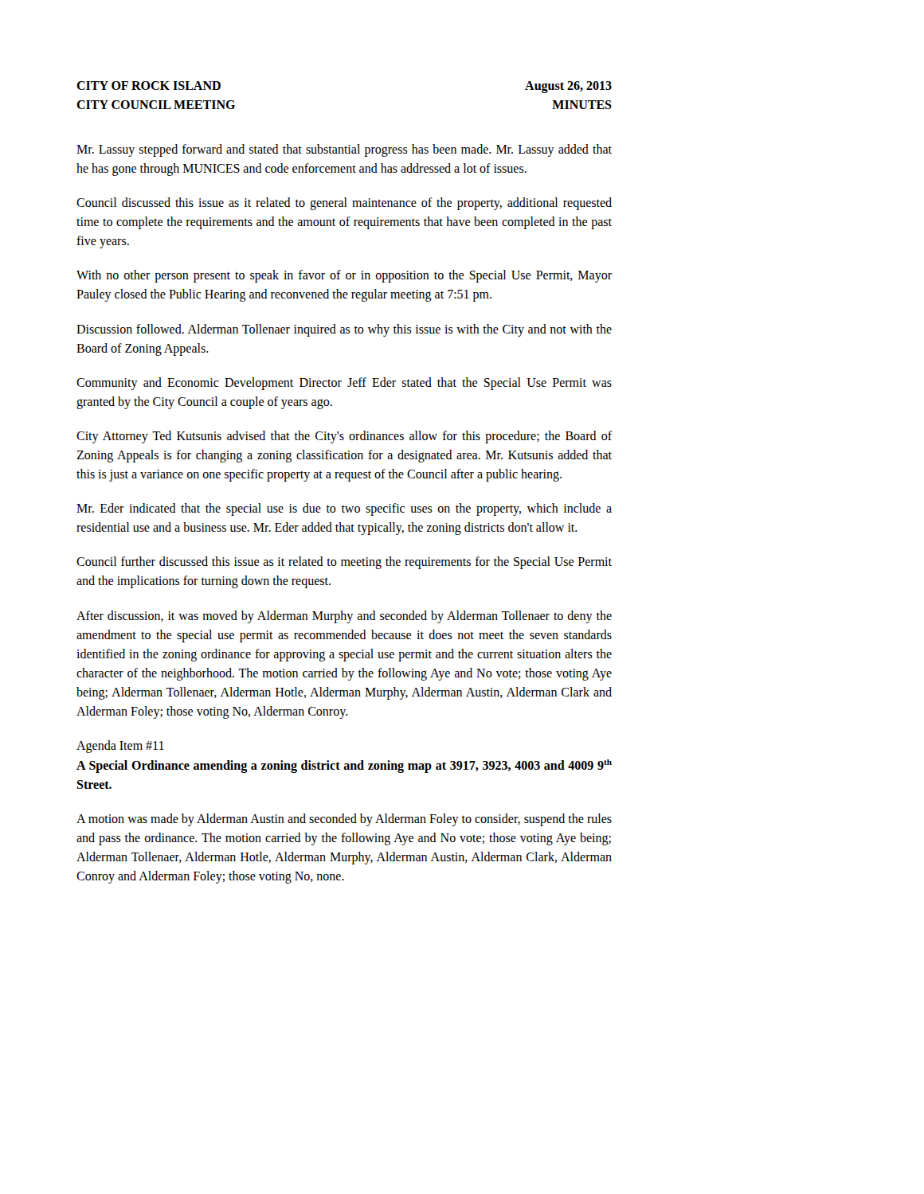CITY OF ROCK ISLAND
CITY COUNCIL MEETING
August 26, 2013
MINUTES
Mr. Lassuy stepped forward and stated that substantial progress has been made. Mr. Lassuy added that he has gone through MUNICES and code enforcement and has addressed a lot of issues.
Council discussed this issue as it related to general maintenance of the property, additional requested time to complete the requirements and the amount of requirements that have been completed in the past five years.
With no other person present to speak in favor of or in opposition to the Special Use Permit, Mayor Pauley closed the Public Hearing and reconvened the regular meeting at 7:51 pm.
Discussion followed. Alderman Tollenaer inquired as to why this issue is with the City and not with the Board of Zoning Appeals.
Community and Economic Development Director Jeff Eder stated that the Special Use Permit was granted by the City Council a couple of years ago.
City Attorney Ted Kutsunis advised that the City's ordinances allow for this procedure; the Board of Zoning Appeals is for changing a zoning classification for a designated area. Mr. Kutsunis added that this is just a variance on one specific property at a request of the Council after a public hearing.
Mr. Eder indicated that the special use is due to two specific uses on the property, which include a residential use and a business use. Mr. Eder added that typically, the zoning districts don't allow it.
Council further discussed this issue as it related to meeting the requirements for the Special Use Permit and the implications for turning down the request.
After discussion, it was moved by Alderman Murphy and seconded by Alderman Tollenaer to deny the amendment to the special use permit as recommended because it does not meet the seven standards identified in the zoning ordinance for approving a special use permit and the current situation alters the character of the neighborhood. The motion carried by the following Aye and No vote; those voting Aye being; Alderman Tollenaer, Alderman Hotle, Alderman Murphy, Alderman Austin, Alderman Clark and Alderman Foley; those voting No, Alderman Conroy.
Agenda Item #11
A Special Ordinance amending a zoning district and zoning map at 3917, 3923, 4003 and 4009 9th Street.
A motion was made by Alderman Austin and seconded by Alderman Foley to consider, suspend the rules and pass the ordinance. The motion carried by the following Aye and No vote; those voting Aye being; Alderman Tollenaer, Alderman Hotle, Alderman Murphy, Alderman Austin, Alderman Clark, Alderman Conroy and Alderman Foley; those voting No, none.